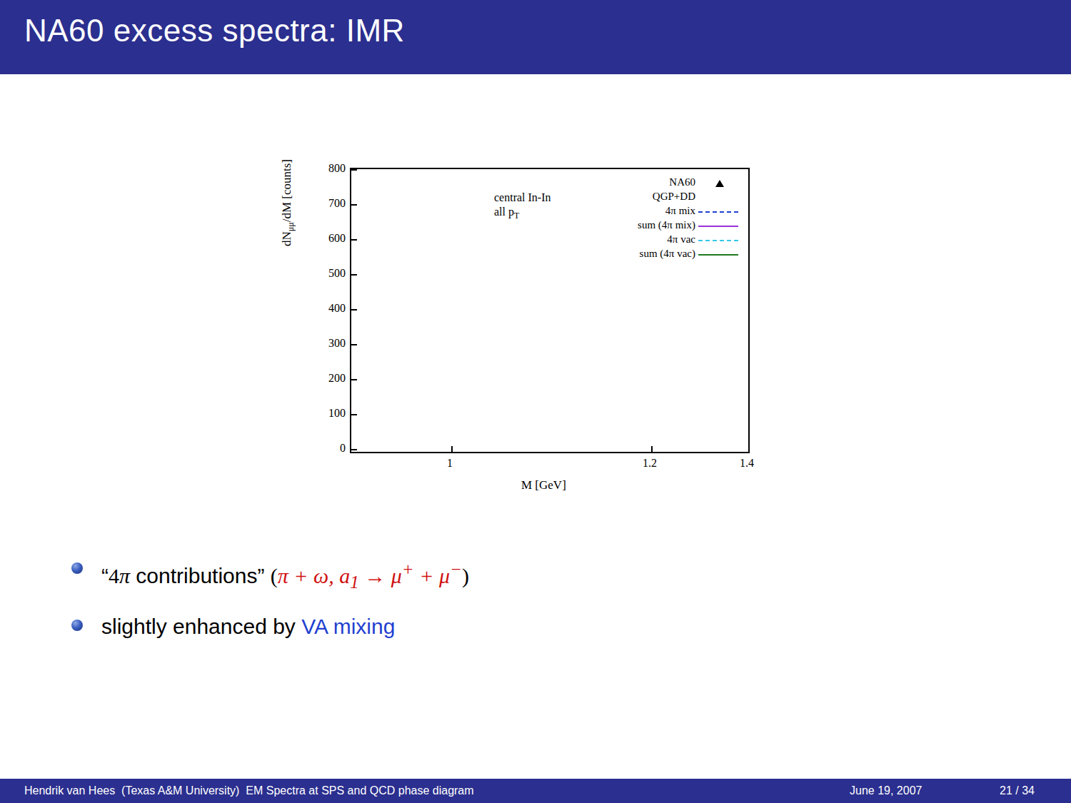NA60 excess spectra: IMR
dNμμ/dM [counts]
800
700
600
500
400
300
200
100
0
central In-In
all pT
| NA60 | |
| QGP+DD | |
| 4π mix | |
| sum (4π mix) | |
| 4π vac | |
| sum (4π vac) | |
1
1.2
1.4
M [GeV]
“4 π contributions” (π + ω, a1 → μ+ + μ−)
slightly enhanced by VA mixing
Hendrik van Hees (Texas A&M University) EM Spectra at SPS and QCD phase diagram
June 19, 2007
21 / 34